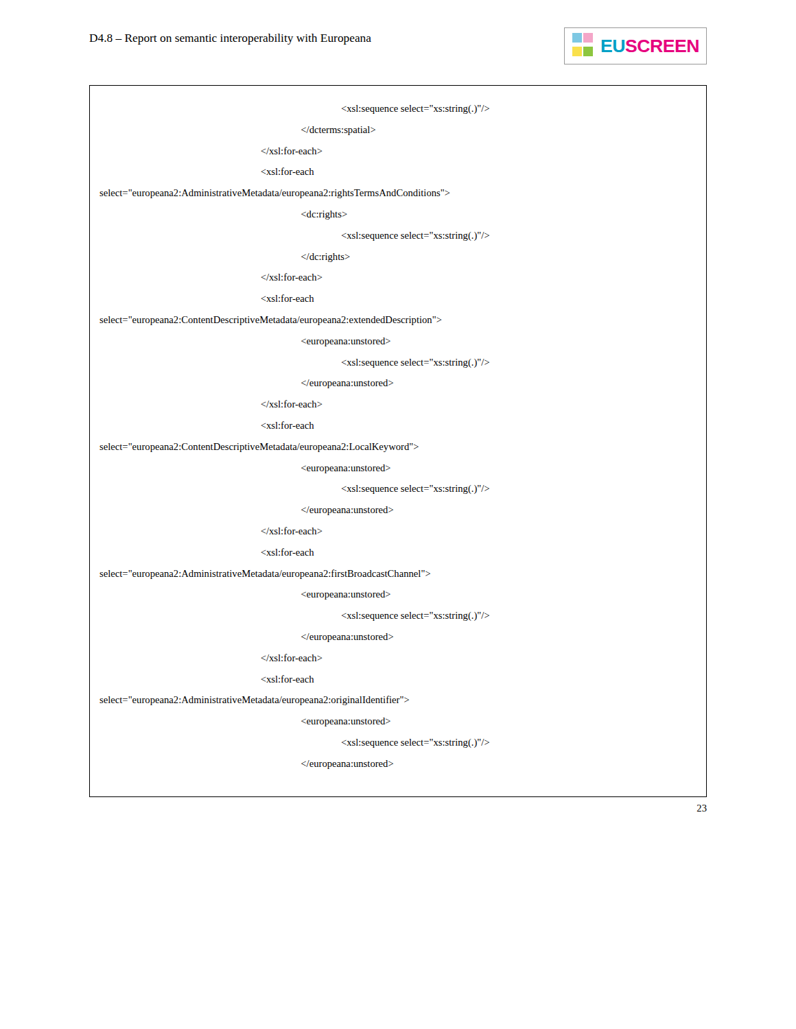D4.8 – Report on semantic interoperability with Europeana
EU SCREEN
<xsl:sequence select="xs:string(.)"/>
</dcterms:spatial>
</xsl:for-each>
<xsl:for-each
select="europeana2:AdministrativeMetadata/europeana2:rightsTermsAndConditions">
<dc:rights>
<xsl:sequence select="xs:string(.)"/>
</dc:rights>
</xsl:for-each>
<xsl:for-each
select="europeana2:ContentDescriptiveMetadata/europeana2:extendedDescription">
<europeana:unstored>
<xsl:sequence select="xs:string(.)"/>
</europeana:unstored>
</xsl:for-each>
<xsl:for-each
select="europeana2:ContentDescriptiveMetadata/europeana2:LocalKeyword">
<europeana:unstored>
<xsl:sequence select="xs:string(.)"/>
</europeana:unstored>
</xsl:for-each>
<xsl:for-each
select="europeana2:AdministrativeMetadata/europeana2:firstBroadcastChannel">
<europeana:unstored>
<xsl:sequence select="xs:string(.)"/>
</europeana:unstored>
</xsl:for-each>
<xsl:for-each
select="europeana2:AdministrativeMetadata/europeana2:originalIdentifier">
<europeana:unstored>
<xsl:sequence select="xs:string(.)"/>
</europeana:unstored>
23